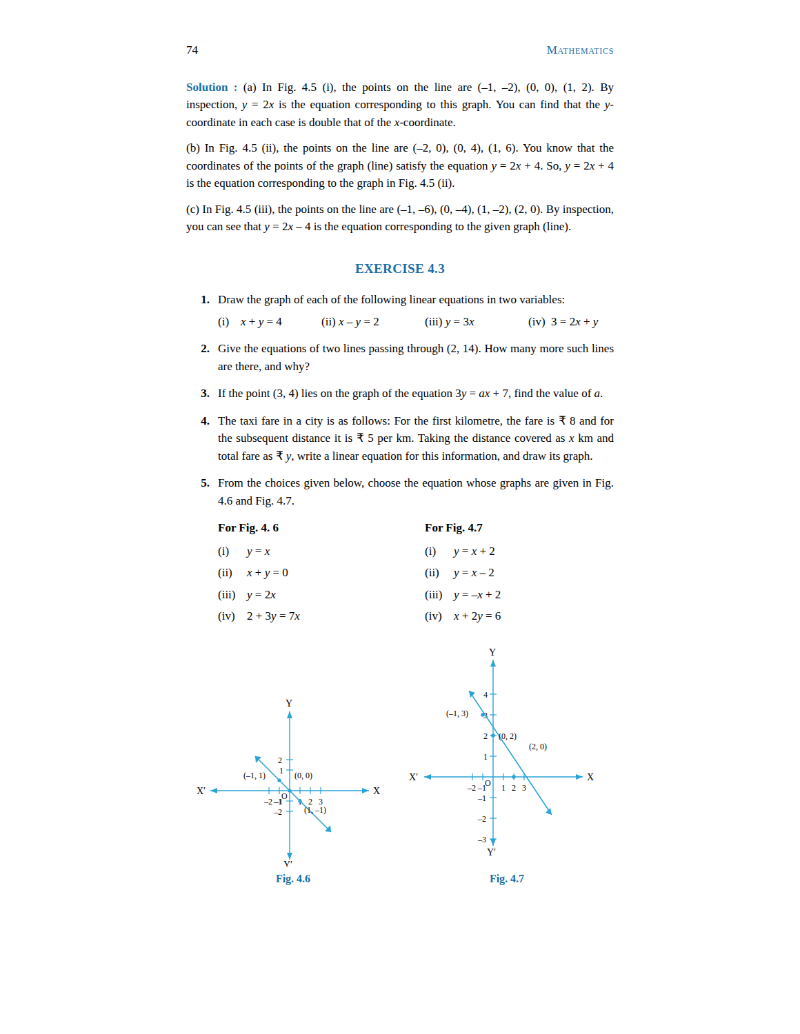74
Mathematics
Solution : (a) In Fig. 4.5 (i), the points on the line are (–1, –2), (0, 0), (1, 2). By inspection, y = 2x is the equation corresponding to this graph. You can find that the y-coordinate in each case is double that of the x-coordinate.
(b) In Fig. 4.5 (ii), the points on the line are (–2, 0), (0, 4), (1, 6). You know that the coordinates of the points of the graph (line) satisfy the equation y = 2x + 4. So, y = 2x + 4 is the equation corresponding to the graph in Fig. 4.5 (ii).
(c) In Fig. 4.5 (iii), the points on the line are (–1, –6), (0, –4), (1, –2), (2, 0). By inspection, you can see that y = 2x – 4 is the equation corresponding to the given graph (line).
EXERCISE 4.3
1. Draw the graph of each of the following linear equations in two variables:
(i) x + y = 4
(ii) x – y = 2
(iii) y = 3x
(iv) 3 = 2x + y
2. Give the equations of two lines passing through (2, 14). How many more such lines are there, and why?
3. If the point (3, 4) lies on the graph of the equation 3y = ax + 7, find the value of a.
4. The taxi fare in a city is as follows: For the first kilometre, the fare is ₹ 8 and for the subsequent distance it is ₹ 5 per km. Taking the distance covered as x km and total fare as ₹ y, write a linear equation for this information, and draw its graph.
5. From the choices given below, choose the equation whose graphs are given in Fig. 4.6 and Fig. 4.7.
For Fig. 4. 6
(i) y = x
(ii) x + y = 0
(iii) y = 2x
(iv) 2 + 3y = 7x
For Fig. 4.7
(i) y = x + 2
(ii) y = x – 2
(iii) y = –x + 2
(iv) x + 2y = 6
X X′ Y Y′ –2 –1 1 2 3 2 1 –1 –2 O (–1, 1) (0, 0) (1, –1)
Fig. 4.6
X X′ Y Y′ –2 –1 1 2 3 1 2 3 4 –1 –2 –3 O (–1, 3) (0, 2) (2, 0)
Fig. 4.7